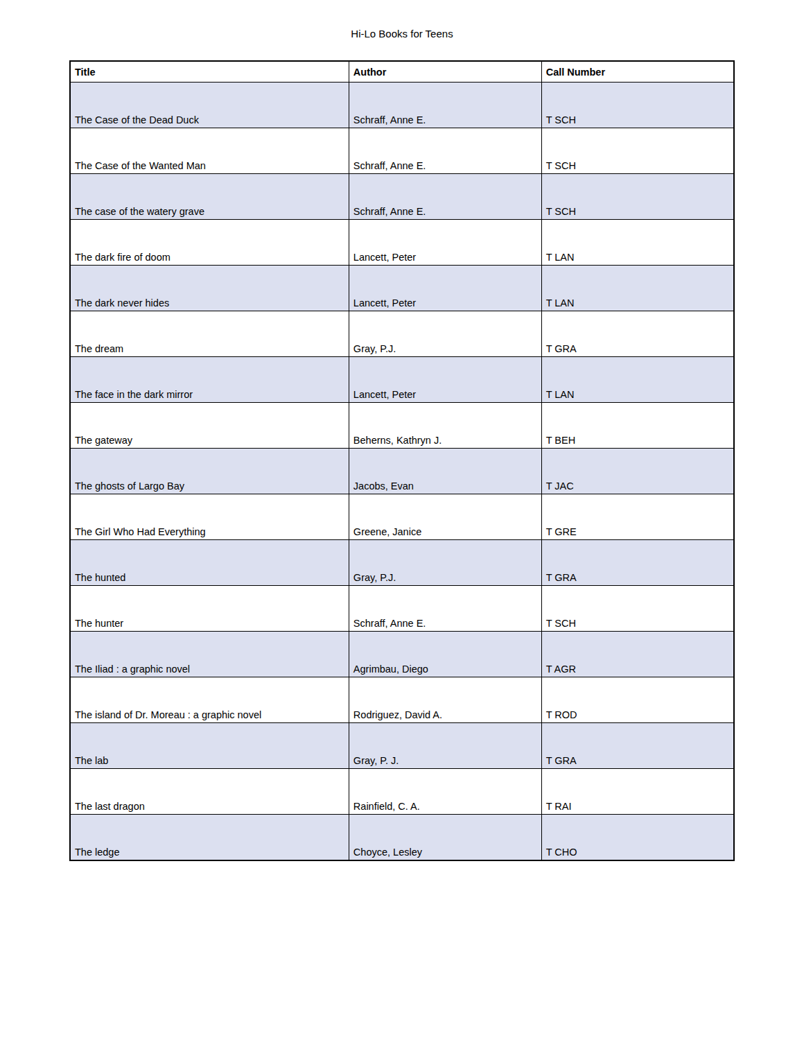Hi-Lo Books for Teens
| Title | Author | Call Number |
| --- | --- | --- |
| The Case of the Dead Duck | Schraff, Anne E. | T SCH |
| The Case of the Wanted Man | Schraff, Anne E. | T SCH |
| The case of the watery grave | Schraff, Anne E. | T SCH |
| The dark fire of doom | Lancett, Peter | T LAN |
| The dark never hides | Lancett, Peter | T LAN |
| The dream | Gray, P.J. | T GRA |
| The face in the dark mirror | Lancett, Peter | T LAN |
| The gateway | Beherns, Kathryn J. | T BEH |
| The ghosts of Largo Bay | Jacobs, Evan | T JAC |
| The Girl Who Had Everything | Greene, Janice | T GRE |
| The hunted | Gray, P.J. | T GRA |
| The hunter | Schraff, Anne E. | T SCH |
| The Iliad : a graphic novel | Agrimbau, Diego | T AGR |
| The island of Dr. Moreau : a graphic novel | Rodriguez, David A. | T ROD |
| The lab | Gray, P. J. | T GRA |
| The last dragon | Rainfield, C. A. | T RAI |
| The ledge | Choyce, Lesley | T CHO |